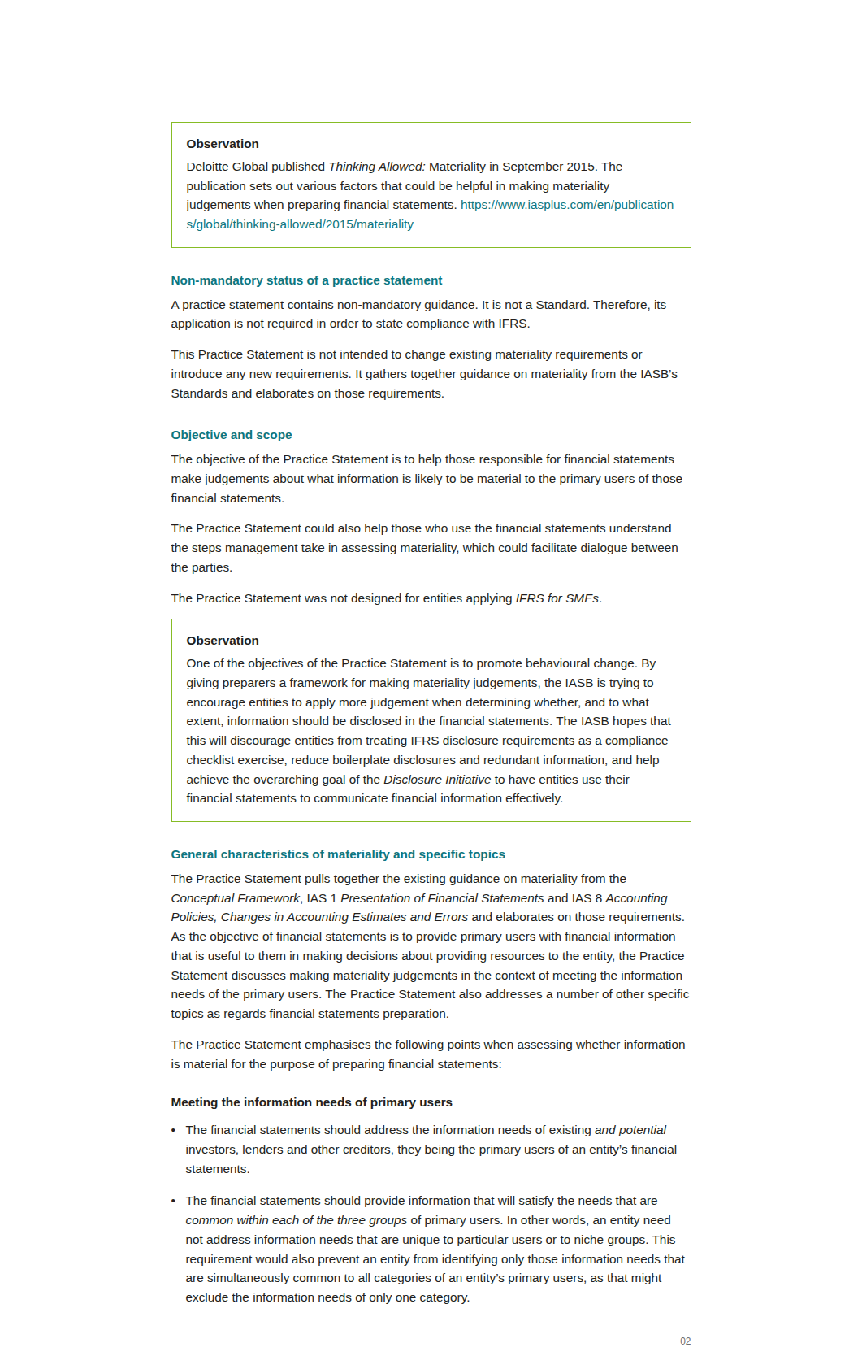Observation
Deloitte Global published Thinking Allowed: Materiality in September 2015. The publication sets out various factors that could be helpful in making materiality judgements when preparing financial statements. https://www.iasplus.com/en/publications/global/thinking-allowed/2015/materiality
Non-mandatory status of a practice statement
A practice statement contains non-mandatory guidance. It is not a Standard. Therefore, its application is not required in order to state compliance with IFRS.
This Practice Statement is not intended to change existing materiality requirements or introduce any new requirements. It gathers together guidance on materiality from the IASB’s Standards and elaborates on those requirements.
Objective and scope
The objective of the Practice Statement is to help those responsible for financial statements make judgements about what information is likely to be material to the primary users of those financial statements.
The Practice Statement could also help those who use the financial statements understand the steps management take in assessing materiality, which could facilitate dialogue between the parties.
The Practice Statement was not designed for entities applying IFRS for SMEs.
Observation
One of the objectives of the Practice Statement is to promote behavioural change. By giving preparers a framework for making materiality judgements, the IASB is trying to encourage entities to apply more judgement when determining whether, and to what extent, information should be disclosed in the financial statements. The IASB hopes that this will discourage entities from treating IFRS disclosure requirements as a compliance checklist exercise, reduce boilerplate disclosures and redundant information, and help achieve the overarching goal of the Disclosure Initiative to have entities use their financial statements to communicate financial information effectively.
General characteristics of materiality and specific topics
The Practice Statement pulls together the existing guidance on materiality from the Conceptual Framework, IAS 1 Presentation of Financial Statements and IAS 8 Accounting Policies, Changes in Accounting Estimates and Errors and elaborates on those requirements. As the objective of financial statements is to provide primary users with financial information that is useful to them in making decisions about providing resources to the entity, the Practice Statement discusses making materiality judgements in the context of meeting the information needs of the primary users. The Practice Statement also addresses a number of other specific topics as regards financial statements preparation.
The Practice Statement emphasises the following points when assessing whether information is material for the purpose of preparing financial statements:
Meeting the information needs of primary users
The financial statements should address the information needs of existing and potential investors, lenders and other creditors, they being the primary users of an entity’s financial statements.
The financial statements should provide information that will satisfy the needs that are common within each of the three groups of primary users. In other words, an entity need not address information needs that are unique to particular users or to niche groups. This requirement would also prevent an entity from identifying only those information needs that are simultaneously common to all categories of an entity’s primary users, as that might exclude the information needs of only one category.
02